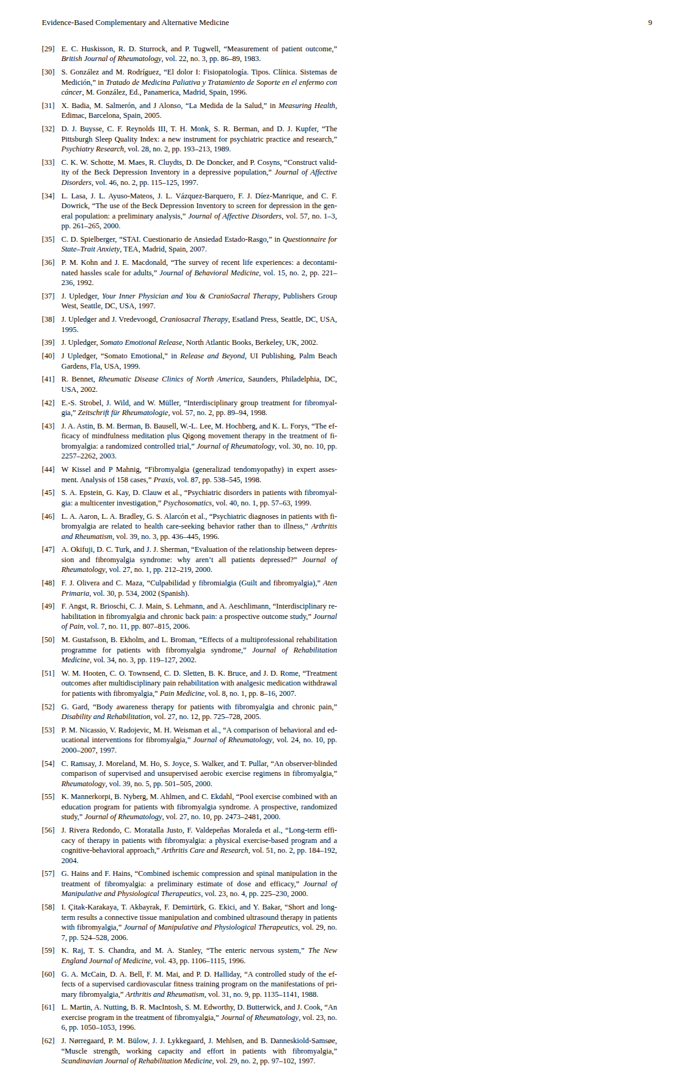Evidence-Based Complementary and Alternative Medicine
9
[29] E. C. Huskisson, R. D. Sturrock, and P. Tugwell, “Measurement of patient outcome,” British Journal of Rheumatology, vol. 22, no. 3, pp. 86–89, 1983.
[30] S. González and M. Rodríguez, “El dolor I: Fisiopatología. Tipos. Clínica. Sistemas de Medición,” in Tratado de Medicina Paliativa y Tratamiento de Soporte en el enfermo con cáncer, M. González, Ed., Panamerica, Madrid, Spain, 1996.
[31] X. Badia, M. Salmerón, and J Alonso, “La Medida de la Salud,” in Measuring Health, Edimac, Barcelona, Spain, 2005.
[32] D. J. Buysse, C. F. Reynolds III, T. H. Monk, S. R. Berman, and D. J. Kupfer, “The Pittsburgh Sleep Quality Index: a new instrument for psychiatric practice and research,” Psychiatry Research, vol. 28, no. 2, pp. 193–213, 1989.
[33] C. K. W. Schotte, M. Maes, R. Cluydts, D. De Doncker, and P. Cosyns, “Construct validity of the Beck Depression Inventory in a depressive population,” Journal of Affective Disorders, vol. 46, no. 2, pp. 115–125, 1997.
[34] L. Lasa, J. L. Ayuso-Mateos, J. L. Vázquez-Barquero, F. J. Díez-Manrique, and C. F. Dowrick, “The use of the Beck Depression Inventory to screen for depression in the general population: a preliminary analysis,” Journal of Affective Disorders, vol. 57, no. 1–3, pp. 261–265, 2000.
[35] C. D. Spielberger, “STAI. Cuestionario de Ansiedad Estado-Rasgo,” in Questionnaire for State–Trait Anxiety, TEA, Madrid, Spain, 2007.
[36] P. M. Kohn and J. E. Macdonald, “The survey of recent life experiences: a decontaminated hassles scale for adults,” Journal of Behavioral Medicine, vol. 15, no. 2, pp. 221–236, 1992.
[37] J. Upledger, Your Inner Physician and You & CranioSacral Therapy, Publishers Group West, Seattle, DC, USA, 1997.
[38] J. Upledger and J. Vredevoogd, Craniosacral Therapy, Esatland Press, Seattle, DC, USA, 1995.
[39] J. Upledger, Somato Emotional Release, North Atlantic Books, Berkeley, UK, 2002.
[40] J Upledger, “Somato Emotional,” in Release and Beyond, UI Publishing, Palm Beach Gardens, Fla, USA, 1999.
[41] R. Bennet, Rheumatic Disease Clinics of North America, Saunders, Philadelphia, DC, USA, 2002.
[42] E.-S. Strobel, J. Wild, and W. Müller, “Interdisciplinary group treatment for fibromyalgia,” Zeitschrift für Rheumatologie, vol. 57, no. 2, pp. 89–94, 1998.
[43] J. A. Astin, B. M. Berman, B. Bausell, W.-L. Lee, M. Hochberg, and K. L. Forys, “The efficacy of mindfulness meditation plus Qigong movement therapy in the treatment of fibromyalgia: a randomized controlled trial,” Journal of Rheumatology, vol. 30, no. 10, pp. 2257–2262, 2003.
[44] W Kissel and P Mahnig, “Fibromyalgia (generalizad tendomyopathy) in expert assesment. Analysis of 158 cases,” Praxis, vol. 87, pp. 538–545, 1998.
[45] S. A. Epstein, G. Kay, D. Clauw et al., “Psychiatric disorders in patients with fibromyalgia: a multicenter investigation,” Psychosomatics, vol. 40, no. 1, pp. 57–63, 1999.
[46] L. A. Aaron, L. A. Bradley, G. S. Alarcón et al., “Psychiatric diagnoses in patients with fibromyalgia are related to health care-seeking behavior rather than to illness,” Arthritis and Rheumatism, vol. 39, no. 3, pp. 436–445, 1996.
[47] A. Okifuji, D. C. Turk, and J. J. Sherman, “Evaluation of the relationship between depression and fibromyalgia syndrome: why aren’t all patients depressed?” Journal of Rheumatology, vol. 27, no. 1, pp. 212–219, 2000.
[48] F. J. Olivera and C. Maza, “Culpabilidad y fibromialgia (Guilt and fibromyalgia),” Aten Primaria, vol. 30, p. 534, 2002 (Spanish).
[49] F. Angst, R. Brioschi, C. J. Main, S. Lehmann, and A. Aeschlimann, “Interdisciplinary rehabilitation in fibromyalgia and chronic back pain: a prospective outcome study,” Journal of Pain, vol. 7, no. 11, pp. 807–815, 2006.
[50] M. Gustafsson, B. Ekholm, and L. Broman, “Effects of a multiprofessional rehabilitation programme for patients with fibromyalgia syndrome,” Journal of Rehabilitation Medicine, vol. 34, no. 3, pp. 119–127, 2002.
[51] W. M. Hooten, C. O. Townsend, C. D. Sletten, B. K. Bruce, and J. D. Rome, “Treatment outcomes after multidisciplinary pain rehabilitation with analgesic medication withdrawal for patients with fibromyalgia,” Pain Medicine, vol. 8, no. 1, pp. 8–16, 2007.
[52] G. Gard, “Body awareness therapy for patients with fibromyalgia and chronic pain,” Disability and Rehabilitation, vol. 27, no. 12, pp. 725–728, 2005.
[53] P. M. Nicassio, V. Radojevic, M. H. Weisman et al., “A comparison of behavioral and educational interventions for fibromyalgia,” Journal of Rheumatology, vol. 24, no. 10, pp. 2000–2007, 1997.
[54] C. Ramsay, J. Moreland, M. Ho, S. Joyce, S. Walker, and T. Pullar, “An observer-blinded comparison of supervised and unsupervised aerobic exercise regimens in fibromyalgia,” Rheumatology, vol. 39, no. 5, pp. 501–505, 2000.
[55] K. Mannerkorpi, B. Nyberg, M. Ahlmen, and C. Ekdahl, “Pool exercise combined with an education program for patients with fibromyalgia syndrome. A prospective, randomized study,” Journal of Rheumatology, vol. 27, no. 10, pp. 2473–2481, 2000.
[56] J. Rivera Redondo, C. Moratalla Justo, F. Valdepeñas Moraleda et al., “Long-term efficacy of therapy in patients with fibromyalgia: a physical exercise-based program and a cognitive-behavioral approach,” Arthritis Care and Research, vol. 51, no. 2, pp. 184–192, 2004.
[57] G. Hains and F. Hains, “Combined ischemic compression and spinal manipulation in the treatment of fibromyalgia: a preliminary estimate of dose and efficacy,” Journal of Manipulative and Physiological Therapeutics, vol. 23, no. 4, pp. 225–230, 2000.
[58] I. Çitak-Karakaya, T. Akbayrak, F. Demirtürk, G. Ekici, and Y. Bakar, “Short and long-term results a connective tissue manipulation and combined ultrasound therapy in patients with fibromyalgia,” Journal of Manipulative and Physiological Therapeutics, vol. 29, no. 7, pp. 524–528, 2006.
[59] K. Raj, T. S. Chandra, and M. A. Stanley, “The enteric nervous system,” The New England Journal of Medicine, vol. 43, pp. 1106–1115, 1996.
[60] G. A. McCain, D. A. Bell, F. M. Mai, and P. D. Halliday, “A controlled study of the effects of a supervised cardiovascular fitness training program on the manifestations of primary fibromyalgia,” Arthritis and Rheumatism, vol. 31, no. 9, pp. 1135–1141, 1988.
[61] L. Martin, A. Nutting, B. R. MacIntosh, S. M. Edworthy, D. Butterwick, and J. Cook, “An exercise program in the treatment of fibromyalgia,” Journal of Rheumatology, vol. 23, no. 6, pp. 1050–1053, 1996.
[62] J. Nørregaard, P. M. Bülow, J. J. Lykkegaard, J. Mehlsen, and B. Danneskiold-Samsøe, “Muscle strength, working capacity and effort in patients with fibromyalgia,” Scandinavian Journal of Rehabilitation Medicine, vol. 29, no. 2, pp. 97–102, 1997.